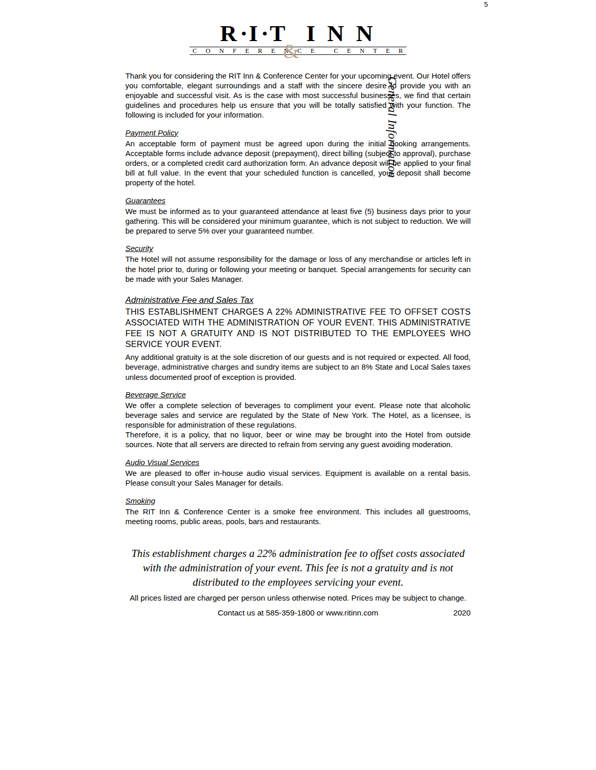5
General Information
R·I·T I N N
C O N F E R E N C E C E N T E R
&
Thank you for considering the RIT Inn & Conference Center for your upcoming event. Our Hotel offers you comfortable, elegant surroundings and a staff with the sincere desire to provide you with an enjoyable and successful visit. As is the case with most successful businesses, we find that certain guidelines and procedures help us ensure that you will be totally satisfied with your function. The following is included for your information.
Payment Policy
An acceptable form of payment must be agreed upon during the initial booking arrangements. Acceptable forms include advance deposit (prepayment), direct billing (subject to approval), purchase orders, or a completed credit card authorization form. An advance deposit will be applied to your final bill at full value. In the event that your scheduled function is cancelled, your deposit shall become property of the hotel.
Guarantees
We must be informed as to your guaranteed attendance at least five (5) business days prior to your gathering. This will be considered your minimum guarantee, which is not subject to reduction. We will be prepared to serve 5% over your guaranteed number.
Security
The Hotel will not assume responsibility for the damage or loss of any merchandise or articles left in the hotel prior to, during or following your meeting or banquet. Special arrangements for security can be made with your Sales Manager.
Administrative Fee and Sales Tax
This establishment charges a 22% administrative fee to offset costs associated with the administration of your event. This administrative fee is not a gratuity and is not distributed to the employees who service your event.
Any additional gratuity is at the sole discretion of our guests and is not required or expected. All food, beverage, administrative charges and sundry items are subject to an 8% State and Local Sales taxes unless documented proof of exception is provided.
Beverage Service
We offer a complete selection of beverages to compliment your event. Please note that alcoholic beverage sales and service are regulated by the State of New York. The Hotel, as a licensee, is responsible for administration of these regulations.
Therefore, it is a policy, that no liquor, beer or wine may be brought into the Hotel from outside sources. Note that all servers are directed to refrain from serving any guest avoiding moderation.
Audio Visual Services
We are pleased to offer in-house audio visual services. Equipment is available on a rental basis. Please consult your Sales Manager for details.
Smoking
The RIT Inn & Conference Center is a smoke free environment. This includes all guestrooms, meeting rooms, public areas, pools, bars and restaurants.
This establishment charges a 22% administration fee to offset costs associated with the administration of your event. This fee is not a gratuity and is not distributed to the employees servicing your event.
All prices listed are charged per person unless otherwise noted. Prices may be subject to change.
Contact us at 585-359-1800 or www.ritinn.com 2020